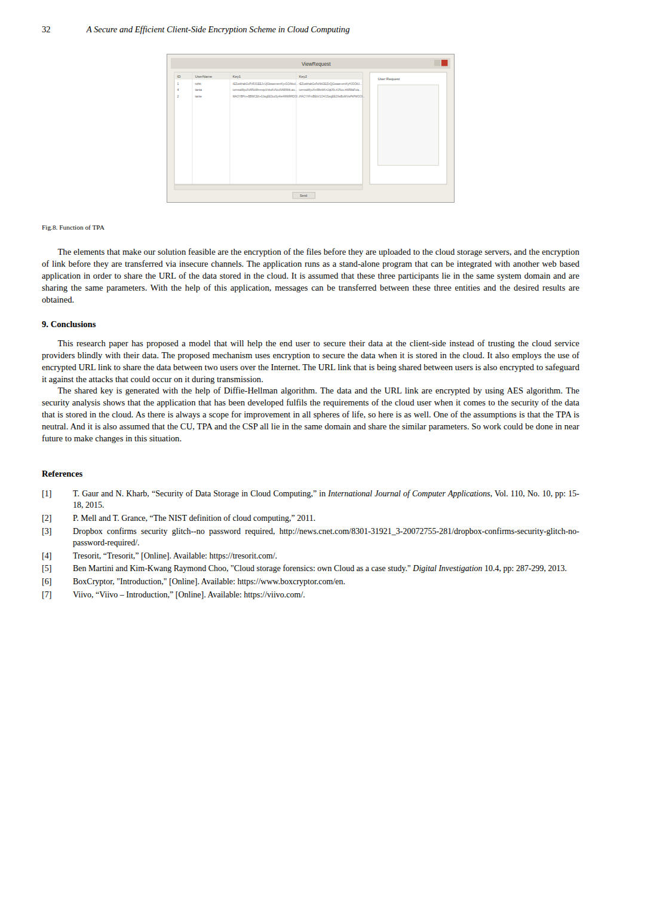32
A Secure and Efficient Client-Side Encryption Scheme in Cloud Computing
Fig.8. Function of TPA
The elements that make our solution feasible are the encryption of the files before they are uploaded to the cloud storage servers, and the encryption of link before they are transferred via insecure channels. The application runs as a stand-alone program that can be integrated with another web based application in order to share the URL of the data stored in the cloud. It is assumed that these three participants lie in the same system domain and are sharing the same parameters. With the help of this application, messages can be transferred between these three entities and the desired results are obtained.
9. Conclusions
This research paper has proposed a model that will help the end user to secure their data at the client-side instead of trusting the cloud service providers blindly with their data. The proposed mechanism uses encryption to secure the data when it is stored in the cloud. It also employs the use of encrypted URL link to share the data between two users over the Internet. The URL link that is being shared between users is also encrypted to safeguard it against the attacks that could occur on it during transmission.
The shared key is generated with the help of Diffie-Hellman algorithm. The data and the URL link are encrypted by using AES algorithm. The security analysis shows that the application that has been developed fulfils the requirements of the cloud user when it comes to the security of the data that is stored in the cloud. As there is always a scope for improvement in all spheres of life, so here is as well. One of the assumptions is that the TPA is neutral. And it is also assumed that the CU, TPA and the CSP all lie in the same domain and share the similar parameters. So work could be done in near future to make changes in this situation.
References
[1] T. Gaur and N. Kharb, “Security of Data Storage in Cloud Computing,” in International Journal of Computer Applications, Vol. 110, No. 10, pp: 15-18, 2015.
[2] P. Mell and T. Grance, “The NIST definition of cloud computing,” 2011.
[3] Dropbox confirms security glitch--no password required, http://news.cnet.com/8301-31921_3-20072755-281/dropbox-confirms-security-glitch-no-password-required/.
[4] Tresorit, “Tresorit,” [Online]. Available: https://tresorit.com/.
[5] Ben Martini and Kim-Kwang Raymond Choo, "Cloud storage forensics: own Cloud as a case study." Digital Investigation 10.4, pp: 287-299, 2013.
[6] BoxCryptor, "Introduction," [Online]. Available: https://www.boxcryptor.com/en.
[7] Viivo, “Viivo – Introduction,” [Online]. Available: https://viivo.com/.